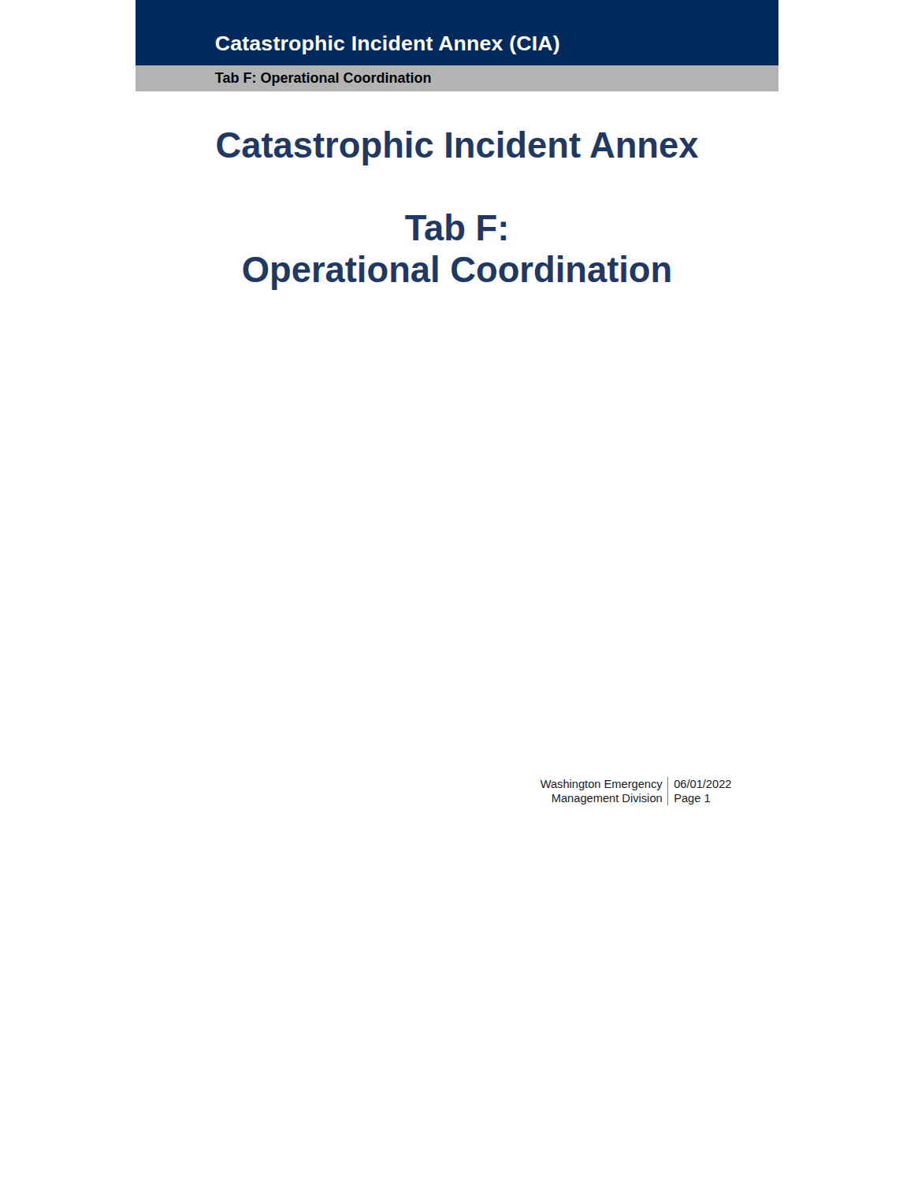Catastrophic Incident Annex (CIA)
Tab F: Operational Coordination
Catastrophic Incident Annex
Tab F:
Operational Coordination
| Washington Emergency | 06/01/2022 |
| Management Division | Page 1 |